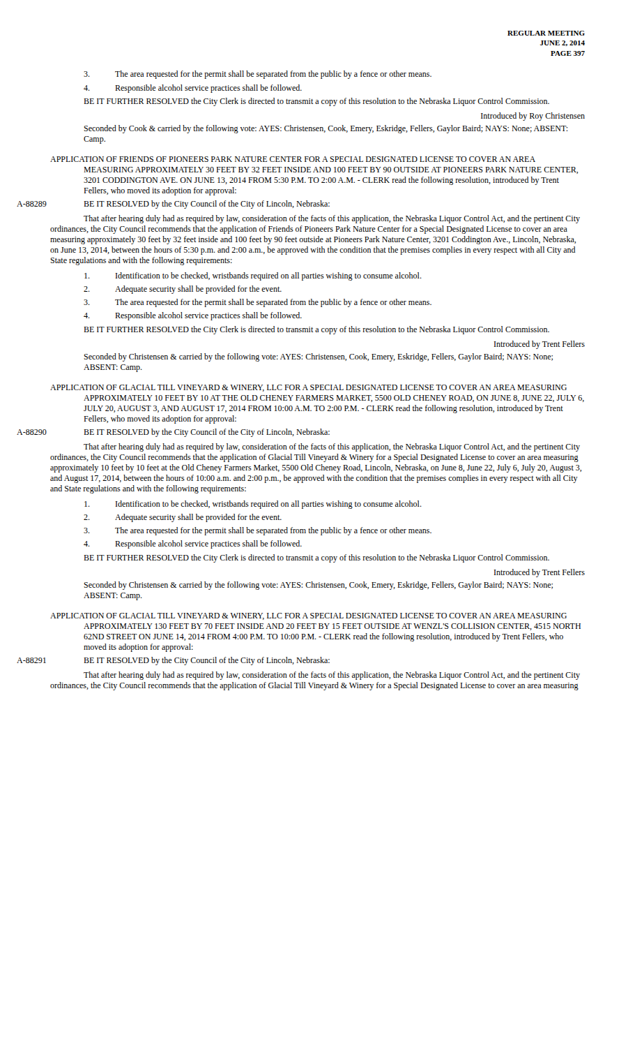REGULAR MEETING
JUNE 2, 2014
PAGE 397
3.   The area requested for the permit shall be separated from the public by a fence or other means.
4.   Responsible alcohol service practices shall be followed.
BE IT FURTHER RESOLVED the City Clerk is directed to transmit a copy of this resolution to the Nebraska Liquor Control Commission.
Introduced by Roy Christensen
Seconded by Cook & carried by the following vote: AYES: Christensen, Cook, Emery, Eskridge, Fellers, Gaylor Baird; NAYS: None; ABSENT: Camp.
APPLICATION OF FRIENDS OF PIONEERS PARK NATURE CENTER FOR A SPECIAL DESIGNATED LICENSE TO COVER AN AREA MEASURING APPROXIMATELY 30 FEET BY 32 FEET INSIDE AND 100 FEET BY 90 OUTSIDE AT PIONEERS PARK NATURE CENTER, 3201 CODDINGTON AVE. ON JUNE 13, 2014 FROM 5:30 P.M. TO 2:00 A.M. - CLERK read the following resolution, introduced by Trent Fellers, who moved its adoption for approval:
A-88289 BE IT RESOLVED by the City Council of the City of Lincoln, Nebraska:
That after hearing duly had as required by law, consideration of the facts of this application, the Nebraska Liquor Control Act, and the pertinent City ordinances, the City Council recommends that the application of Friends of Pioneers Park Nature Center for a Special Designated License to cover an area measuring approximately 30 feet by 32 feet inside and 100 feet by 90 feet outside at Pioneers Park Nature Center, 3201 Coddington Ave., Lincoln, Nebraska, on June 13, 2014, between the hours of 5:30 p.m. and 2:00 a.m., be approved with the condition that the premises complies in every respect with all City and State regulations and with the following requirements:
1.   Identification to be checked, wristbands required on all parties wishing to consume alcohol.
2.   Adequate security shall be provided for the event.
3.   The area requested for the permit shall be separated from the public by a fence or other means.
4.   Responsible alcohol service practices shall be followed.
BE IT FURTHER RESOLVED the City Clerk is directed to transmit a copy of this resolution to the Nebraska Liquor Control Commission.
Introduced by Trent Fellers
Seconded by Christensen & carried by the following vote: AYES: Christensen, Cook, Emery, Eskridge, Fellers, Gaylor Baird; NAYS: None; ABSENT: Camp.
APPLICATION OF GLACIAL TILL VINEYARD & WINERY, LLC FOR A SPECIAL DESIGNATED LICENSE TO COVER AN AREA MEASURING APPROXIMATELY 10 FEET BY 10 AT THE OLD CHENEY FARMERS MARKET, 5500 OLD CHENEY ROAD, ON JUNE 8, JUNE 22, JULY 6, JULY 20, AUGUST 3, AND AUGUST 17, 2014 FROM 10:00 A.M. TO 2:00 P.M. - CLERK read the following resolution, introduced by Trent Fellers, who moved its adoption for approval:
A-88290 BE IT RESOLVED by the City Council of the City of Lincoln, Nebraska:
That after hearing duly had as required by law, consideration of the facts of this application, the Nebraska Liquor Control Act, and the pertinent City ordinances, the City Council recommends that the application of Glacial Till Vineyard & Winery for a Special Designated License to cover an area measuring approximately 10 feet by 10 feet at the Old Cheney Farmers Market, 5500 Old Cheney Road, Lincoln, Nebraska, on June 8, June 22, July 6, July 20, August 3, and August 17, 2014, between the hours of 10:00 a.m. and 2:00 p.m., be approved with the condition that the premises complies in every respect with all City and State regulations and with the following requirements:
1.   Identification to be checked, wristbands required on all parties wishing to consume alcohol.
2.   Adequate security shall be provided for the event.
3.   The area requested for the permit shall be separated from the public by a fence or other means.
4.   Responsible alcohol service practices shall be followed.
BE IT FURTHER RESOLVED the City Clerk is directed to transmit a copy of this resolution to the Nebraska Liquor Control Commission.
Introduced by Trent Fellers
Seconded by Christensen & carried by the following vote: AYES: Christensen, Cook, Emery, Eskridge, Fellers, Gaylor Baird; NAYS: None; ABSENT: Camp.
APPLICATION OF GLACIAL TILL VINEYARD & WINERY, LLC FOR A SPECIAL DESIGNATED LICENSE TO COVER AN AREA MEASURING APPROXIMATELY 130 FEET BY 70 FEET INSIDE AND 20 FEET BY 15 FEET OUTSIDE AT WENZL'S COLLISION CENTER, 4515 NORTH 62ND STREET ON JUNE 14, 2014 FROM 4:00 P.M. TO 10:00 P.M. - CLERK read the following resolution, introduced by Trent Fellers, who moved its adoption for approval:
A-88291 BE IT RESOLVED by the City Council of the City of Lincoln, Nebraska:
That after hearing duly had as required by law, consideration of the facts of this application, the Nebraska Liquor Control Act, and the pertinent City ordinances, the City Council recommends that the application of Glacial Till Vineyard & Winery for a Special Designated License to cover an area measuring